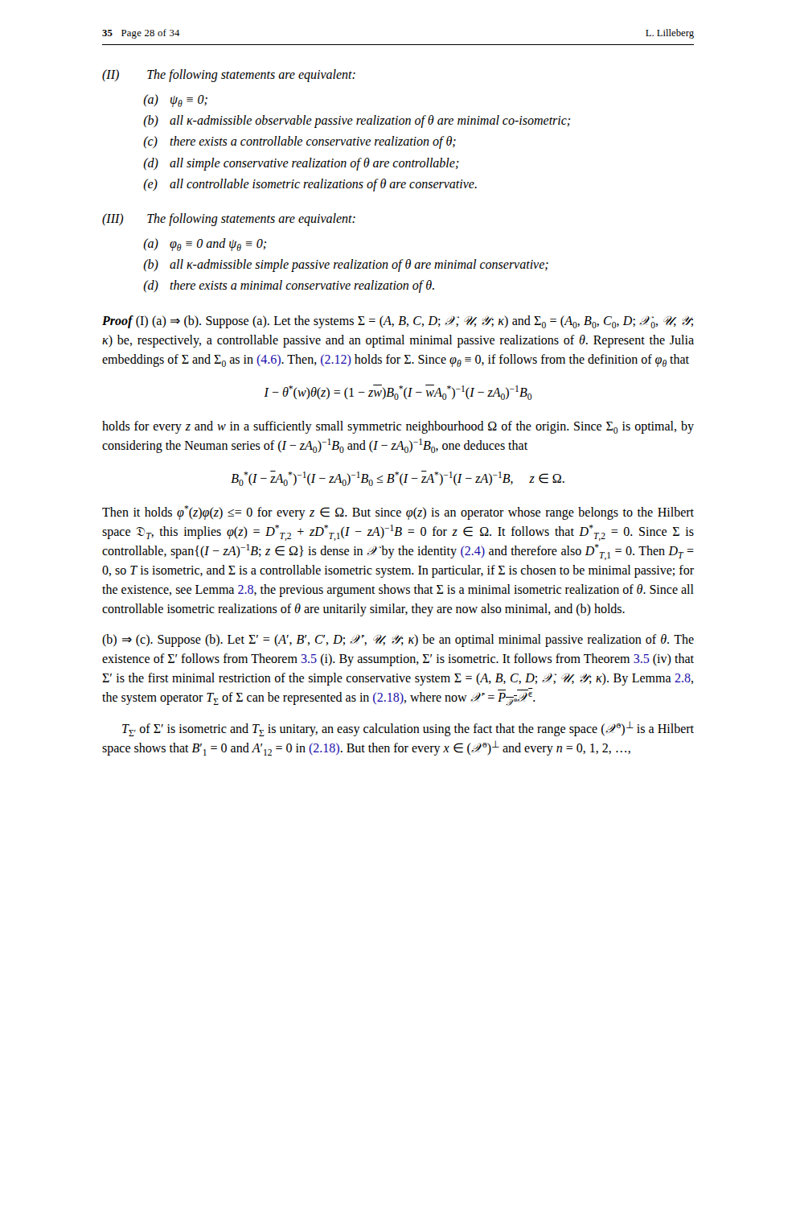35 Page 28 of 34
L. Lilleberg
(II) The following statements are equivalent:
(a) ψθ ≡ 0;
(b) all κ-admissible observable passive realization of θ are minimal co-isometric;
(c) there exists a controllable conservative realization of θ;
(d) all simple conservative realization of θ are controllable;
(e) all controllable isometric realizations of θ are conservative.
(III) The following statements are equivalent:
(a) φθ ≡ 0 and ψθ ≡ 0;
(b) all κ-admissible simple passive realization of θ are minimal conservative;
(d) there exists a minimal conservative realization of θ.
Proof (I) (a) ⇒ (b). Suppose (a). Let the systems Σ = (A, B, C, D; 𝒳, 𝒰, 𝒴; κ) and Σ0 = (A0, B0, C0, D; 𝒳0, 𝒰, 𝒴; κ) be, respectively, a controllable passive and an optimal minimal passive realizations of θ. Represent the Julia embeddings of Σ and Σ0 as in (4.6). Then, (2.12) holds for Σ. Since φθ ≡ 0, if follows from the definition of φθ that
I − θ*(w)θ(z) = (1 − zw)B0*(I − wA0*)−1(I − zA0)−1B0
holds for every z and w in a sufficiently small symmetric neighbourhood Ω of the origin. Since Σ0 is optimal, by considering the Neuman series of (I − zA0)−1B0 and (I − zA0)−1B0, one deduces that
B0*(I − zA0*)−1(I − zA0)−1B0 ≤ B*(I − zA*)−1(I − zA)−1B, z ∈ Ω.
Then it holds φ*(z)φ(z) ≤= 0 for every z ∈ Ω. But since φ(z) is an operator whose range belongs to the Hilbert space 𝔇T, this implies φ(z) = D*T,2 + zD*T,1(I − zA)−1B = 0 for z ∈ Ω. It follows that D*T,2 = 0. Since Σ is controllable, span{(I − zA)−1B; z ∈ Ω} is dense in 𝒳 by the identity (2.4) and therefore also D*T,1 = 0. Then DT = 0, so T is isometric, and Σ is a controllable isometric system. In particular, if Σ is chosen to be minimal passive; for the existence, see Lemma 2.8, the previous argument shows that Σ is a minimal isometric realization of θ. Since all controllable isometric realizations of θ are unitarily similar, they are now also minimal, and (b) holds.
(b) ⇒ (c). Suppose (b). Let Σ′ = (A′, B′, C′, D; 𝒳′, 𝒰, 𝒴; κ) be an optimal minimal passive realization of θ. The existence of Σ′ follows from Theorem 3.5 (i). By assumption, Σ′ is isometric. It follows from Theorem 3.5 (iv) that Σ′ is the first minimal restriction of the simple conservative system Σ = (A, B, C, D; 𝒳, 𝒰, 𝒴; κ). By Lemma 2.8, the system operator TΣ of Σ can be represented as in (2.18), where now 𝒳′ = P𝒳o𝒳c.
TΣ′ of Σ′ is isometric and TΣ is unitary, an easy calculation using the fact that the range space (𝒳o)⊥ is a Hilbert space shows that B′1 = 0 and A′12 = 0 in (2.18). But then for every x ∈ (𝒳o)⊥ and every n = 0, 1, 2, …,